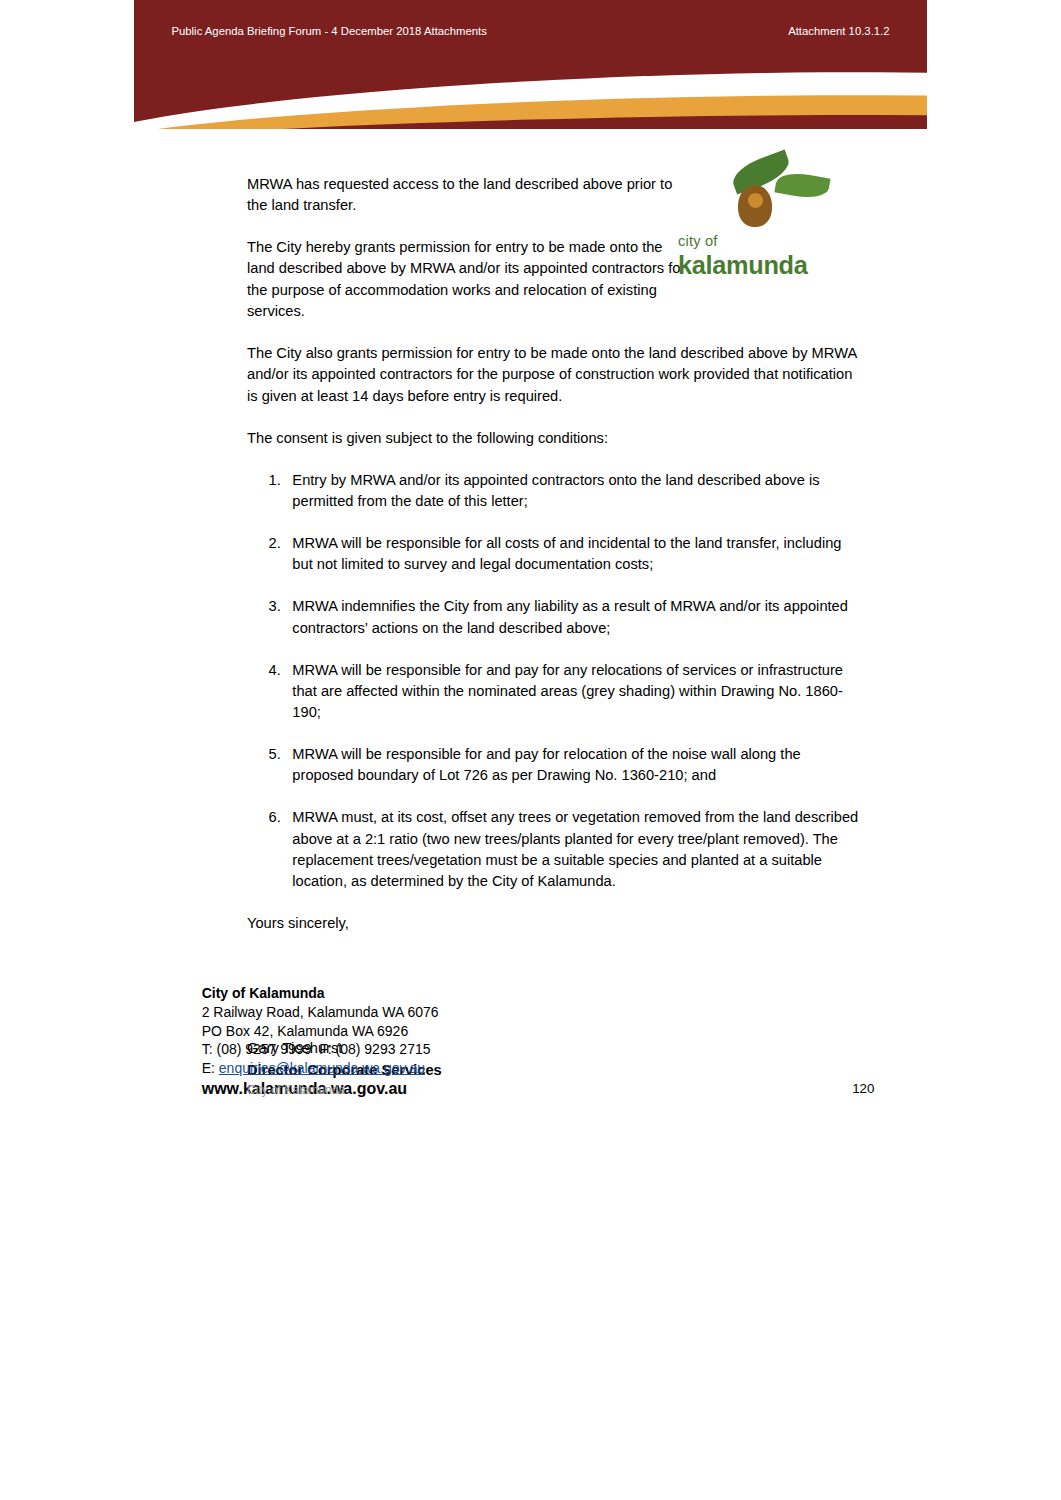Public Agenda Briefing Forum - 4 December 2018 Attachments Attachment 10.3.1.2
city of
kalamunda
MRWA has requested access to the land described above prior to the land transfer.
The City hereby grants permission for entry to be made onto the land described above by MRWA and/or its appointed contractors for the purpose of accommodation works and relocation of existing services.
The City also grants permission for entry to be made onto the land described above by MRWA and/or its appointed contractors for the purpose of construction work provided that notification is given at least 14 days before entry is required.
The consent is given subject to the following conditions:
Entry by MRWA and/or its appointed contractors onto the land described above is permitted from the date of this letter;
MRWA will be responsible for all costs of and incidental to the land transfer, including but not limited to survey and legal documentation costs;
MRWA indemnifies the City from any liability as a result of MRWA and/or its appointed contractors’ actions on the land described above;
MRWA will be responsible for and pay for any relocations of services or infrastructure that are affected within the nominated areas (grey shading) within Drawing No. 1860-190;
MRWA will be responsible for and pay for relocation of the noise wall along the proposed boundary of Lot 726 as per Drawing No. 1360-210; and
MRWA must, at its cost, offset any trees or vegetation removed from the land described above at a 2:1 ratio (two new trees/plants planted for every tree/plant removed). The replacement trees/vegetation must be a suitable species and planted at a suitable location, as determined by the City of Kalamunda.
Yours sincerely,
Gary Ticehurst
Director Corporate Services
City of Kalamunda
2 Railway Road, Kalamunda WA 6076
PO Box 42, Kalamunda WA 6926
T: (08) 9257 9999 F: (08) 9293 2715
E: enquiries@kalamunda.wa.gov.au
www.kalamunda.wa.gov.au
120
City of Kalamunda